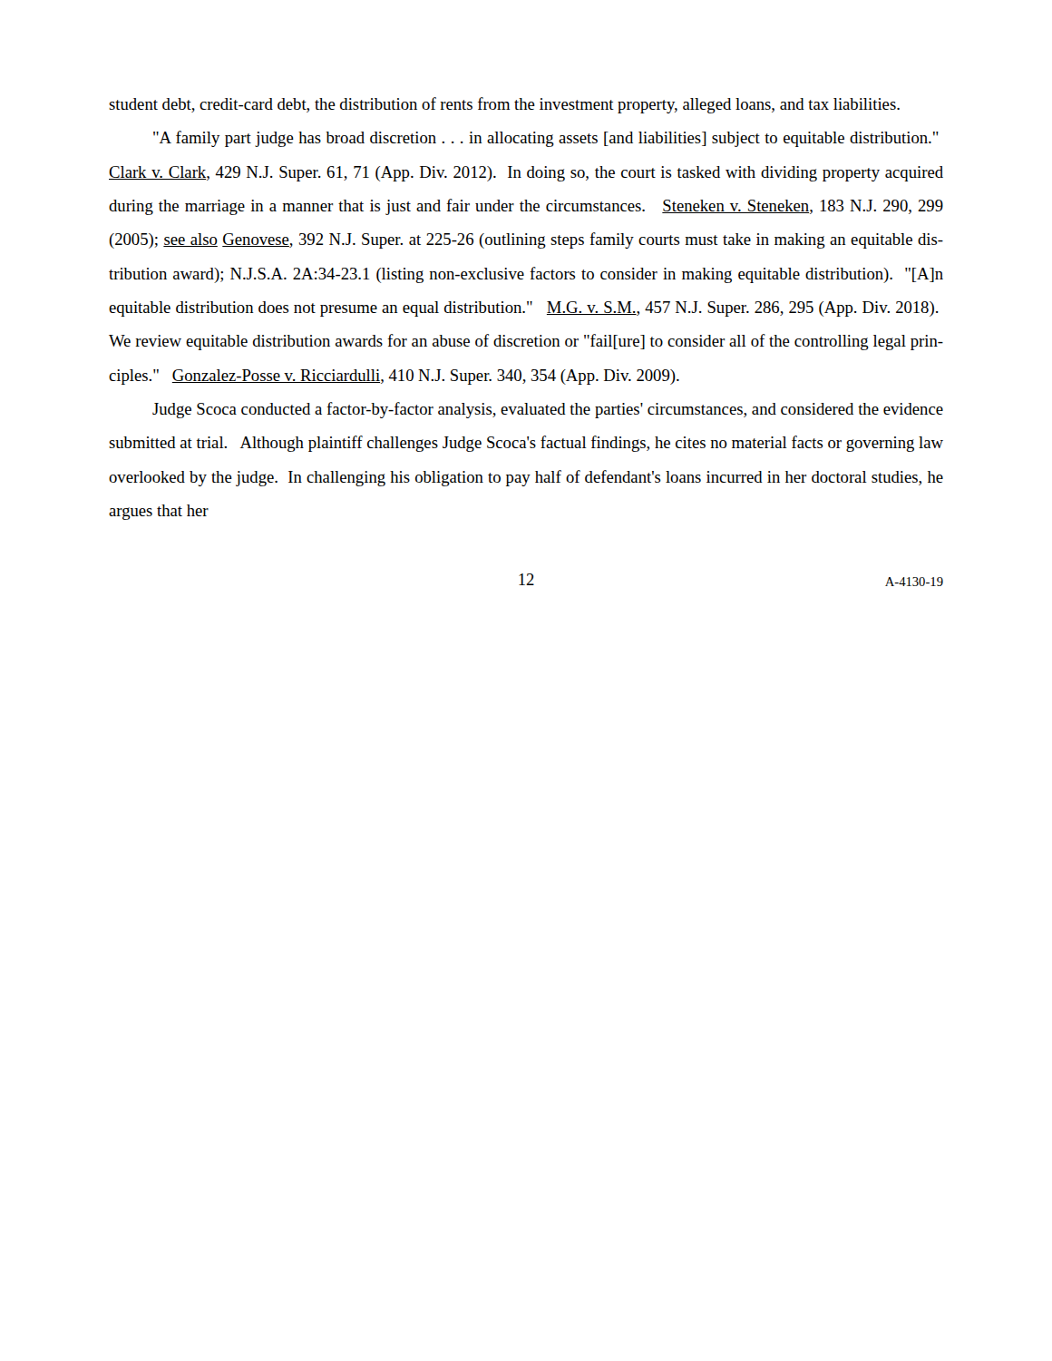student debt, credit-card debt, the distribution of rents from the investment property, alleged loans, and tax liabilities.
"A family part judge has broad discretion . . . in allocating assets [and liabilities] subject to equitable distribution." Clark v. Clark, 429 N.J. Super. 61, 71 (App. Div. 2012). In doing so, the court is tasked with dividing property acquired during the marriage in a manner that is just and fair under the circumstances. Steneken v. Steneken, 183 N.J. 290, 299 (2005); see also Genovese, 392 N.J. Super. at 225-26 (outlining steps family courts must take in making an equitable distribution award); N.J.S.A. 2A:34-23.1 (listing non-exclusive factors to consider in making equitable distribution). "[A]n equitable distribution does not presume an equal distribution." M.G. v. S.M., 457 N.J. Super. 286, 295 (App. Div. 2018). We review equitable distribution awards for an abuse of discretion or "fail[ure] to consider all of the controlling legal principles." Gonzalez-Posse v. Ricciardulli, 410 N.J. Super. 340, 354 (App. Div. 2009).
Judge Scoca conducted a factor-by-factor analysis, evaluated the parties' circumstances, and considered the evidence submitted at trial. Although plaintiff challenges Judge Scoca's factual findings, he cites no material facts or governing law overlooked by the judge. In challenging his obligation to pay half of defendant's loans incurred in her doctoral studies, he argues that her
12 A-4130-19